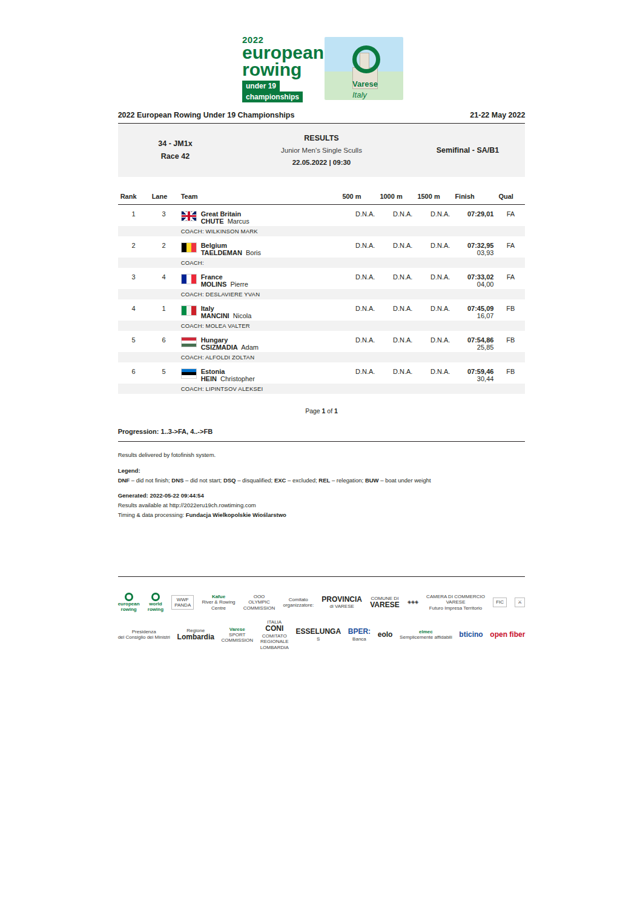2022
european
rowing
under 19
championships
Varese
Italy
2022 European Rowing Under 19 Championships
21-22 May 2022
34 - JM1x
Race 42
RESULTS
Junior Men's Single Sculls
22.05.2022 | 09:30
Semifinal - SA/B1
| Rank | Lane | Team | 500 m | 1000 m | 1500 m | Finish | Qual |
| --- | --- | --- | --- | --- | --- | --- | --- |
| 1 | 3 | Great Britain CHUTE Marcus | D.N.A. | D.N.A. | D.N.A. | 07:29,01 | FA |
| | COACH: WILKINSON MARK | |
| 2 | 2 | Belgium TAELDEMAN Boris | D.N.A. | D.N.A. | D.N.A. | 07:32,95 03,93 | FA |
| | COACH: | |
| 3 | 4 | France MOLINS Pierre | D.N.A. | D.N.A. | D.N.A. | 07:33,02 04,00 | FA |
| | COACH: DESLAVIERE YVAN | |
| 4 | 1 | Italy MANCINI Nicola | D.N.A. | D.N.A. | D.N.A. | 07:45,09 16,07 | FB |
| | COACH: MOLEA VALTER | |
| 5 | 6 | Hungary CSIZMADIA Adam | D.N.A. | D.N.A. | D.N.A. | 07:54,86 25,85 | FB |
| | COACH: ALFOLDI ZOLTAN | |
| 6 | 5 | Estonia HEIN Christopher | D.N.A. | D.N.A. | D.N.A. | 07:59,46 30,44 | FB |
| | COACH: LIPINTSOV ALEKSEI | |
Page 1 of 1
Progression: 1..3->FA, 4..->FB
Results delivered by fotofinish system.
Legend:
DNF – did not finish; DNS – did not start; DSQ – disqualified; EXC – excluded; REL – relegation; BUW – boat under weight
Generated: 2022-05-22 09:44:54
Results available at http://2022eru19ch.rowtiming.com
Timing & data processing: Fundacja Wielkopolskie Wioślarstwo
european
rowing
world
rowing
WWF
PANDA
Kafue
River & Rowing
Centre
OOO
OLYMPIC
COMMISSION
Comitato
organizzatore:
PROVINCIA
di VARESE
COMUNE DI
VARESE
◈◈◈
CAMERA DI COMMERCIO
VARESE
Futuro Impresa Territorio
FIC
⚔
Presidenza
del Consiglio dei Ministri
Regione
Lombardia
Varese
SPORT
COMMISSION
ITALIA
CONI
COMITATO
REGIONALE
LOMBARDIA
ESSELUNGA
S
BPER:
Banca
eolo
elmec
Semplicemente affidabili
bticino
open fiber